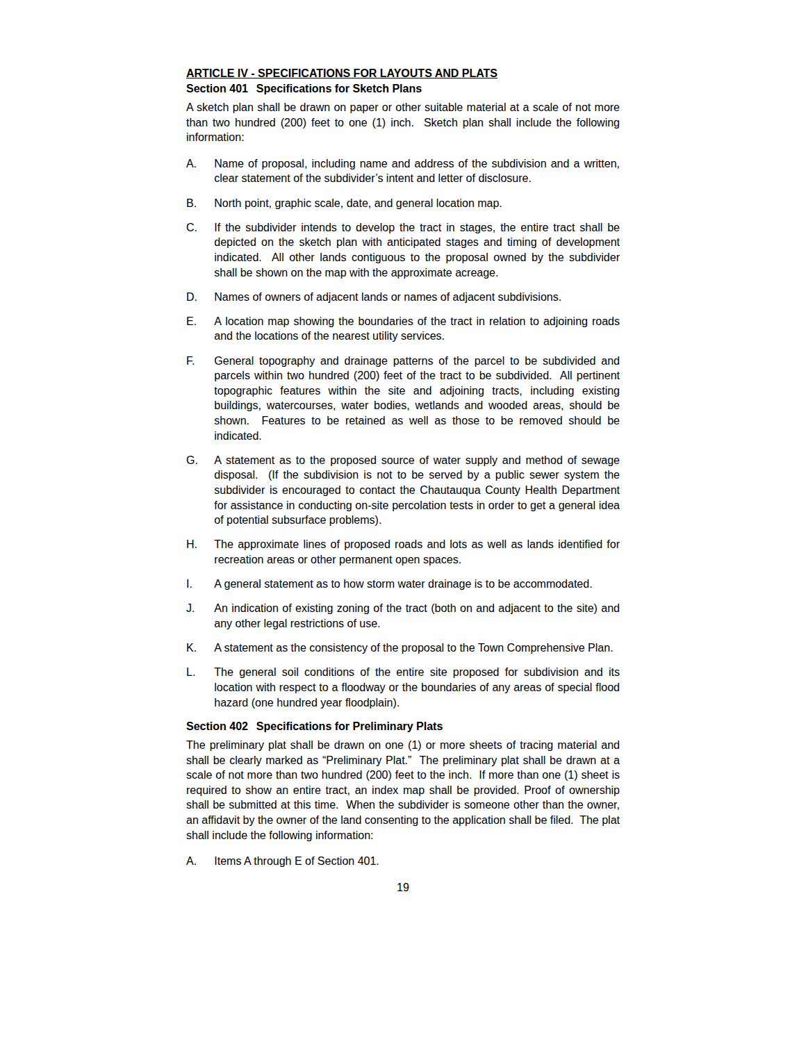ARTICLE IV - SPECIFICATIONS FOR LAYOUTS AND PLATS
Section 401 Specifications for Sketch Plans
A sketch plan shall be drawn on paper or other suitable material at a scale of not more than two hundred (200) feet to one (1) inch. Sketch plan shall include the following information:
A. Name of proposal, including name and address of the subdivision and a written, clear statement of the subdivider’s intent and letter of disclosure.
B. North point, graphic scale, date, and general location map.
C. If the subdivider intends to develop the tract in stages, the entire tract shall be depicted on the sketch plan with anticipated stages and timing of development indicated. All other lands contiguous to the proposal owned by the subdivider shall be shown on the map with the approximate acreage.
D. Names of owners of adjacent lands or names of adjacent subdivisions.
E. A location map showing the boundaries of the tract in relation to adjoining roads and the locations of the nearest utility services.
F. General topography and drainage patterns of the parcel to be subdivided and parcels within two hundred (200) feet of the tract to be subdivided. All pertinent topographic features within the site and adjoining tracts, including existing buildings, watercourses, water bodies, wetlands and wooded areas, should be shown. Features to be retained as well as those to be removed should be indicated.
G. A statement as to the proposed source of water supply and method of sewage disposal. (If the subdivision is not to be served by a public sewer system the subdivider is encouraged to contact the Chautauqua County Health Department for assistance in conducting on-site percolation tests in order to get a general idea of potential subsurface problems).
H. The approximate lines of proposed roads and lots as well as lands identified for recreation areas or other permanent open spaces.
I. A general statement as to how storm water drainage is to be accommodated.
J. An indication of existing zoning of the tract (both on and adjacent to the site) and any other legal restrictions of use.
K. A statement as the consistency of the proposal to the Town Comprehensive Plan.
L. The general soil conditions of the entire site proposed for subdivision and its location with respect to a floodway or the boundaries of any areas of special flood hazard (one hundred year floodplain).
Section 402 Specifications for Preliminary Plats
The preliminary plat shall be drawn on one (1) or more sheets of tracing material and shall be clearly marked as “Preliminary Plat.” The preliminary plat shall be drawn at a scale of not more than two hundred (200) feet to the inch. If more than one (1) sheet is required to show an entire tract, an index map shall be provided. Proof of ownership shall be submitted at this time. When the subdivider is someone other than the owner, an affidavit by the owner of the land consenting to the application shall be filed. The plat shall include the following information:
A. Items A through E of Section 401.
19